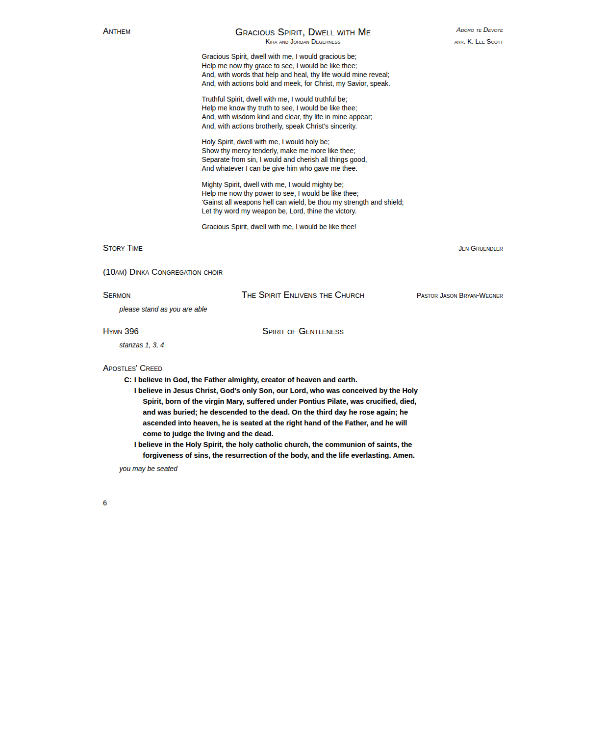Anthem
Gracious Spirit, Dwell with Me
Adoro te Devote
Kira and Jordan Degerness
arr. K. Lee Scott
Gracious Spirit, dwell with me, I would gracious be;
Help me now thy grace to see, I would be like thee;
And, with words that help and heal, thy life would mine reveal;
And, with actions bold and meek, for Christ, my Savior, speak.
Truthful Spirit, dwell with me, I would truthful be;
Help me know thy truth to see, I would be like thee;
And, with wisdom kind and clear, thy life in mine appear;
And, with actions brotherly, speak Christ's sincerity.
Holy Spirit, dwell with me, I would holy be;
Show thy mercy tenderly, make me more like thee;
Separate from sin, I would and cherish all things good,
And whatever I can be give him who gave me thee.
Mighty Spirit, dwell with me, I would mighty be;
Help me now thy power to see, I would be like thee;
'Gainst all weapons hell can wield, be thou my strength and shield;
Let thy word my weapon be, Lord, thine the victory.
Gracious Spirit, dwell with me, I would be like thee!
Story Time
Jen Gruendler
(10am) Dinka Congregation choir
Sermon
The Spirit Enlivens the Church
Pastor Jason Bryan-Wegner
please stand as you are able
Hymn 396
Spirit of Gentleness
stanzas 1, 3, 4
Apostles' Creed
C: I believe in God, the Father almighty, creator of heaven and earth.
I believe in Jesus Christ, God's only Son, our Lord, who was conceived by the Holy
Spirit, born of the virgin Mary, suffered under Pontius Pilate, was crucified, died,
and was buried; he descended to the dead. On the third day he rose again; he
ascended into heaven, he is seated at the right hand of the Father, and he will
come to judge the living and the dead.
I believe in the Holy Spirit, the holy catholic church, the communion of saints, the
forgiveness of sins, the resurrection of the body, and the life everlasting. Amen.
you may be seated
6